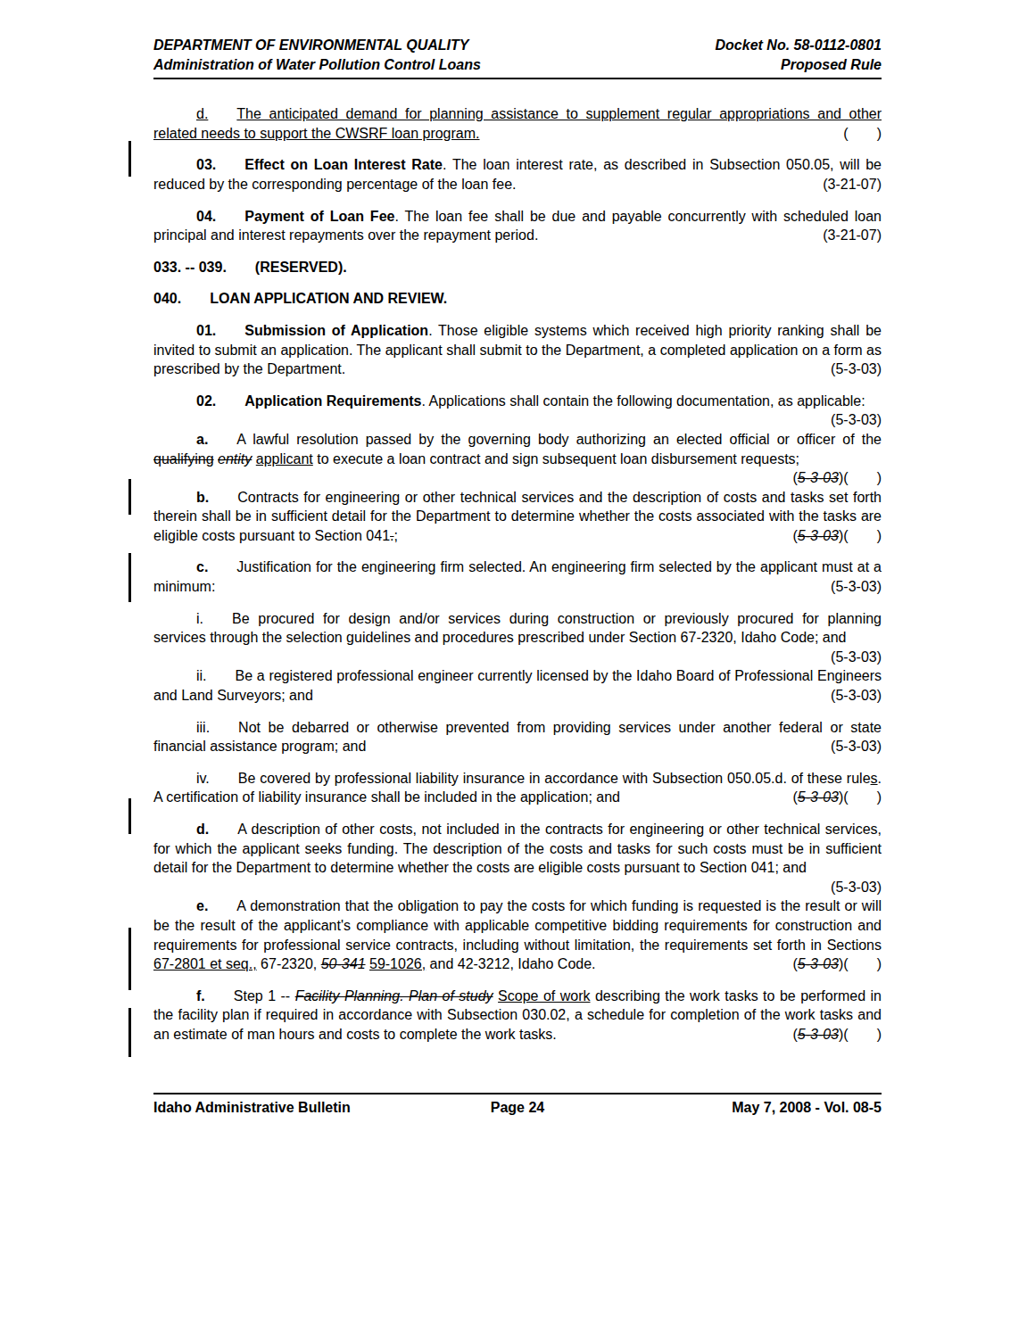DEPARTMENT OF ENVIRONMENTAL QUALITY
Administration of Water Pollution Control Loans
Docket No. 58-0112-0801
Proposed Rule
d.  The anticipated demand for planning assistance to supplement regular appropriations and other related needs to support the CWSRF loan program.(  )
03.  Effect on Loan Interest Rate. The loan interest rate, as described in Subsection 050.05, will be reduced by the corresponding percentage of the loan fee.(3-21-07)
04.  Payment of Loan Fee. The loan fee shall be due and payable concurrently with scheduled loan principal and interest repayments over the repayment period.(3-21-07)
033. -- 039.  (RESERVED).
040.  LOAN APPLICATION AND REVIEW.
01.  Submission of Application. Those eligible systems which received high priority ranking shall be invited to submit an application. The applicant shall submit to the Department, a completed application on a form as prescribed by the Department.(5-3-03)
02.  Application Requirements. Applications shall contain the following documentation, as applicable:(5-3-03)
a.  A lawful resolution passed by the governing body authorizing an elected official or officer of the qualifying entity applicant to execute a loan contract and sign subsequent loan disbursement requests;
(5-3-03)(  )
b.  Contracts for engineering or other technical services and the description of costs and tasks set forth therein shall be in sufficient detail for the Department to determine whether the costs associated with the tasks are eligible costs pursuant to Section 041.;(5-3-03)(  )
c.  Justification for the engineering firm selected. An engineering firm selected by the applicant must at a minimum:(5-3-03)
i.  Be procured for design and/or services during construction or previously procured for planning services through the selection guidelines and procedures prescribed under Section 67-2320, Idaho Code; and(5-3-03)
ii.  Be a registered professional engineer currently licensed by the Idaho Board of Professional Engineers and Land Surveyors; and(5-3-03)
iii.  Not be debarred or otherwise prevented from providing services under another federal or state financial assistance program; and(5-3-03)
iv.  Be covered by professional liability insurance in accordance with Subsection 050.05.d. of these rules. A certification of liability insurance shall be included in the application; and(5-3-03)(  )
d.  A description of other costs, not included in the contracts for engineering or other technical services, for which the applicant seeks funding. The description of the costs and tasks for such costs must be in sufficient detail for the Department to determine whether the costs are eligible costs pursuant to Section 041; and(5-3-03)
e.  A demonstration that the obligation to pay the costs for which funding is requested is the result or will be the result of the applicant's compliance with applicable competitive bidding requirements for construction and requirements for professional service contracts, including without limitation, the requirements set forth in Sections 67-2801 et seq., 67-2320, 50-341 59-1026, and 42-3212, Idaho Code.(5-3-03)(  )
f.  Step 1 -- Facility Planning. Plan of study Scope of work describing the work tasks to be performed in the facility plan if required in accordance with Subsection 030.02, a schedule for completion of the work tasks and an estimate of man hours and costs to complete the work tasks.(5-3-03)(  )
Idaho Administrative Bulletin
Page 24
May 7, 2008 - Vol. 08-5